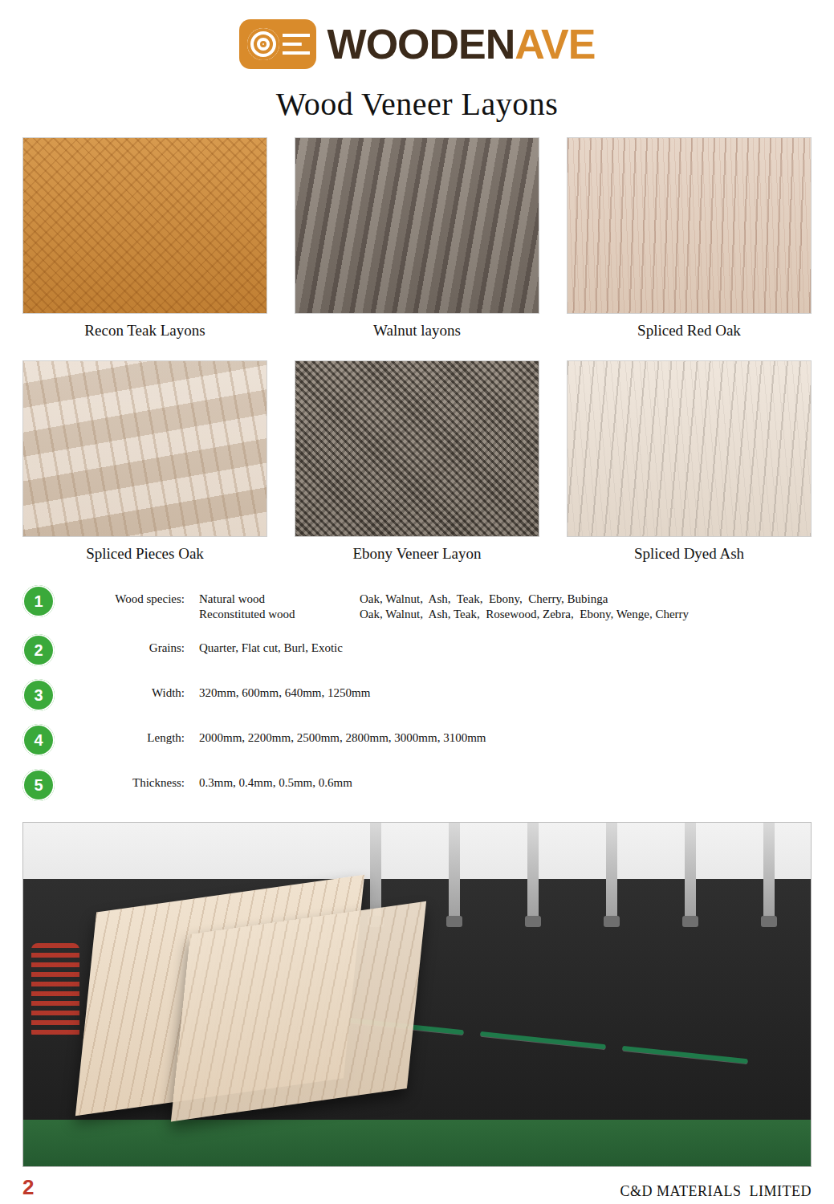WOODENAVE
Wood Veneer Layons
Recon Teak Layons
Walnut layons
Spliced Red Oak
Spliced Pieces Oak
Ebony Veneer Layon
Spliced Dyed Ash
1 Wood species: Natural wood Oak, Walnut, Ash, Teak, Ebony, Cherry, Bubinga Reconstituted wood Oak, Walnut, Ash, Teak, Rosewood, Zebra, Ebony, Wenge, Cherry
2 Grains: Quarter, Flat cut, Burl, Exotic
3 Width: 320mm, 600mm, 640mm, 1250mm
4 Length: 2000mm, 2200mm, 2500mm, 2800mm, 3000mm, 3100mm
5 Thickness: 0.3mm, 0.4mm, 0.5mm, 0.6mm
2 C&D MATERIALS LIMITED